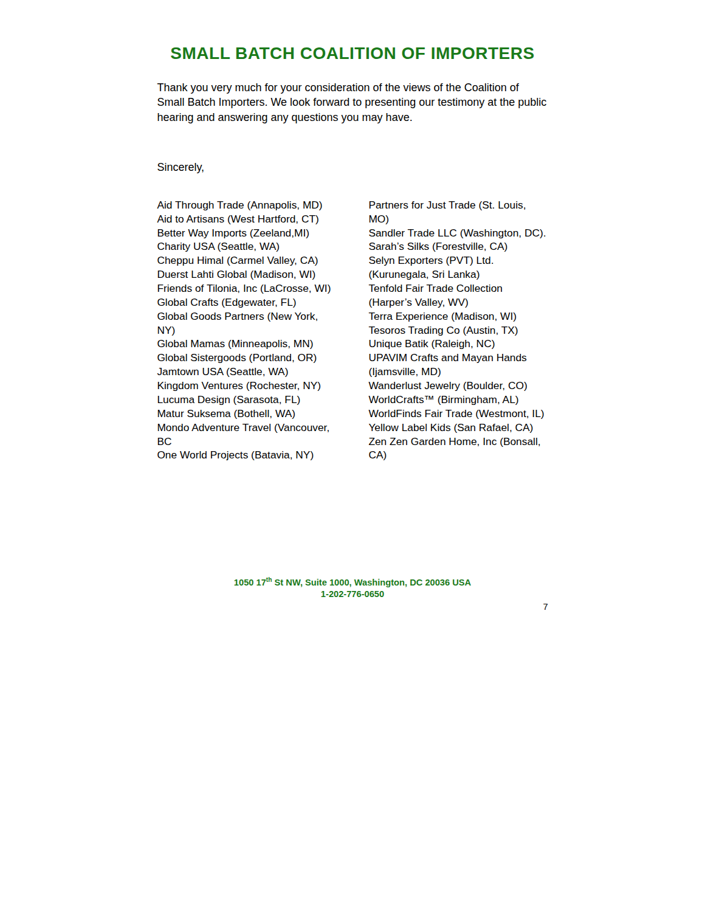SMALL BATCH COALITION OF IMPORTERS
Thank you very much for your consideration of the views of the Coalition of Small Batch Importers. We look forward to presenting our testimony at the public hearing and answering any questions you may have.
Sincerely,
Aid Through Trade (Annapolis, MD)
Aid to Artisans (West Hartford, CT)
Better Way Imports (Zeeland,MI)
Charity USA (Seattle, WA)
Cheppu Himal (Carmel Valley, CA)
Duerst Lahti Global (Madison, WI)
Friends of Tilonia, Inc (LaCrosse, WI)
Global Crafts (Edgewater, FL)
Global Goods Partners (New York, NY)
Global Mamas (Minneapolis, MN)
Global Sistergoods (Portland, OR)
Jamtown USA (Seattle, WA)
Kingdom Ventures (Rochester, NY)
Lucuma Design (Sarasota, FL)
Matur Suksema (Bothell, WA)
Mondo Adventure Travel (Vancouver, BC
One World Projects (Batavia, NY)
Partners for Just Trade (St. Louis, MO)
Sandler Trade LLC (Washington, DC).
Sarah’s Silks (Forestville, CA)
Selyn Exporters (PVT) Ltd. (Kurunegala, Sri Lanka)
Tenfold Fair Trade Collection (Harper’s Valley, WV)
Terra Experience (Madison, WI)
Tesoros Trading Co (Austin, TX)
Unique Batik (Raleigh, NC)
UPAVIM Crafts and Mayan Hands (Ijamsville, MD)
Wanderlust Jewelry (Boulder, CO)
WorldCrafts™ (Birmingham, AL)
WorldFinds Fair Trade (Westmont, IL)
Yellow Label Kids (San Rafael, CA)
Zen Zen Garden Home, Inc (Bonsall, CA)
1050 17th St NW, Suite 1000, Washington, DC 20036 USA
1-202-776-0650
7